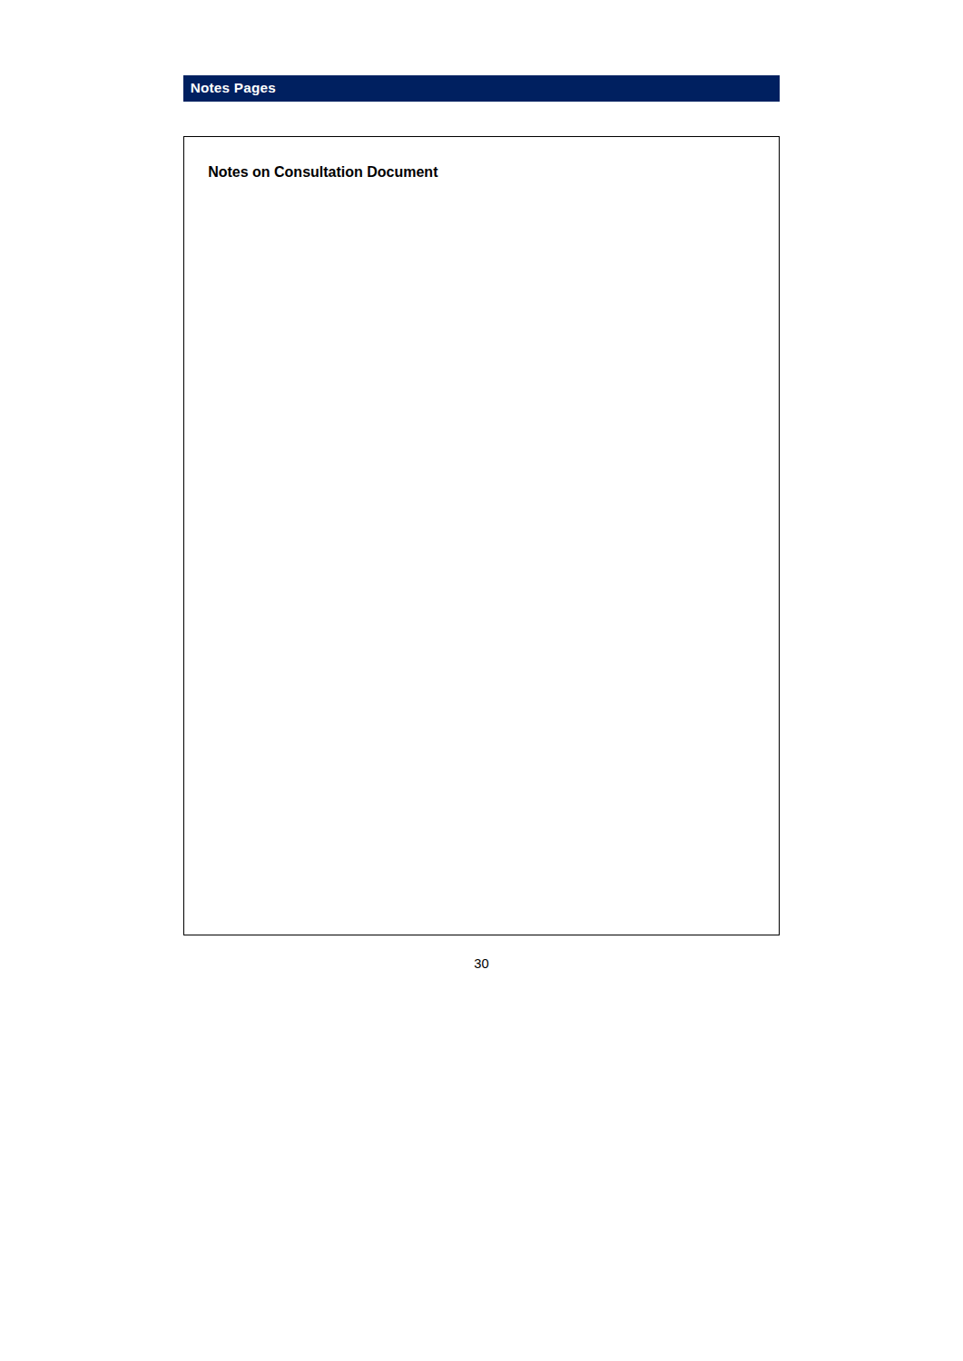Notes Pages
Notes on Consultation Document
30